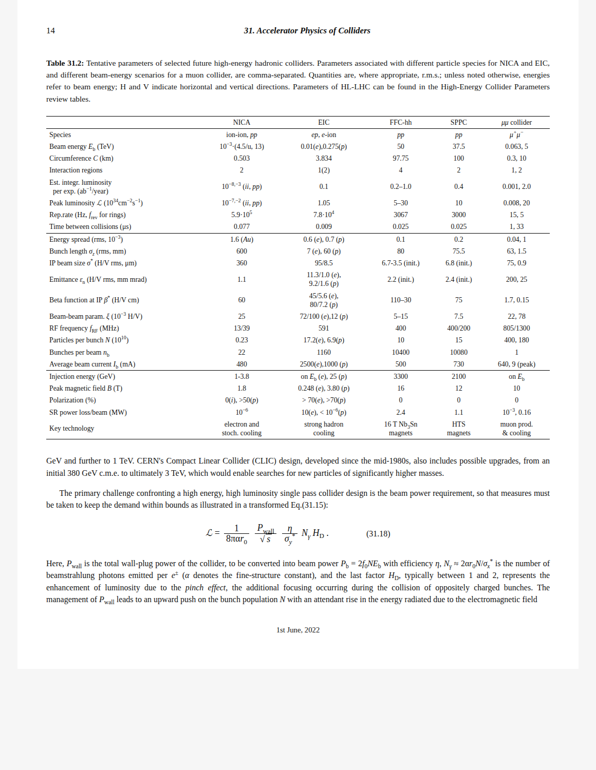14 31. Accelerator Physics of Colliders
Table 31.2: Tentative parameters of selected future high-energy hadronic colliders. Parameters associated with different particle species for NICA and EIC, and different beam-energy scenarios for a muon collider, are comma-separated. Quantities are, where appropriate, r.m.s.; unless noted otherwise, energies refer to beam energy; H and V indicate horizontal and vertical directions. Parameters of HL-LHC can be found in the High-Energy Collider Parameters review tables.
| | NICA | EIC | FFC-hh | SPPC | μμ collider |
| --- | --- | --- | --- | --- | --- |
| Species | ion-ion, pp | ep , e -ion | pp | pp | μ + μ − |
| Beam energy E b (TeV) | 10 −3 ·(4.5/u, 13) | 0.01( e ),0.275( p ) | 50 | 37.5 | 0.063, 5 |
| Circumference C (km) | 0.503 | 3.834 | 97.75 | 100 | 0.3, 10 |
| Interaction regions | 2 | 1(2) | 4 | 2 | 1, 2 |
| Est. integr. luminosity per exp. (ab −1 /year) | 10 −8,−3 ( ii , pp ) | 0.1 | 0.2–1.0 | 0.4 | 0.001, 2.0 |
| Peak luminosity ℒ (10 34 cm −2 s −1 ) | 10 −7,−2 ( ii , pp ) | 1.05 | 5–30 | 10 | 0.008, 20 |
| Rep.rate (Hz, f rev for rings) | 5.9·10 5 | 7.8·10 4 | 3067 | 3000 | 15, 5 |
| Time between collisions (μs) | 0.077 | 0.009 | 0.025 | 0.025 | 1, 33 |
| Energy spread (rms, 10 −3 ) | 1.6 ( Au ) | 0.6 ( e ), 0.7 ( p ) | 0.1 | 0.2 | 0.04, 1 |
| Bunch length σ z (rms, mm) | 600 | 7 ( e ), 60 ( p ) | 80 | 75.5 | 63, 1.5 |
| IP beam size σ * (H/V rms, μm) | 360 | 95/8.5 | 6.7-3.5 (init.) | 6.8 (init.) | 75, 0.9 |
| Emittance ε n (H/V rms, mm mrad) | 1.1 | 11.3/1.0 ( e ), 9.2/1.6 ( p ) | 2.2 (init.) | 2.4 (init.) | 200, 25 |
| Beta function at IP β * (H/V cm) | 60 | 45/5.6 ( e ), 80/7.2 ( p ) | 110–30 | 75 | 1.7, 0.15 |
| Beam-beam param. ξ (10 −3 H/V) | 25 | 72/100 ( e ),12 ( p ) | 5–15 | 7.5 | 22, 78 |
| RF frequency f RF (MHz) | 13/39 | 591 | 400 | 400/200 | 805/1300 |
| Particles per bunch N (10 10 ) | 0.23 | 17.2( e ), 6.9( p ) | 10 | 15 | 400, 180 |
| Bunches per beam n b | 22 | 1160 | 10400 | 10080 | 1 |
| Average beam current I b (mA) | 480 | 2500( e ),1000 ( p ) | 500 | 730 | 640, 9 (peak) |
| Injection energy (GeV) | 1-3.8 | on E b ( e ), 25 ( p ) | 3300 | 2100 | on E b |
| Peak magnetic field B (T) | 1.8 | 0.248 ( e ), 3.80 ( p ) | 16 | 12 | 10 |
| Polarization (%) | 0( i ), >50( p ) | > 70( e ), >70( p ) | 0 | 0 | 0 |
| SR power loss/beam (MW) | 10 −6 | 10( e ), < 10 −6 ( p ) | 2.4 | 1.1 | 10 −3 , 0.16 |
| Key technology | electron and stoch. cooling | strong hadron cooling | 16 T Nb 3 Sn magnets | HTS magnets | muon prod. & cooling |
GeV and further to 1 TeV. CERN's Compact Linear Collider (CLIC) design, developed since the mid-1980s, also includes possible upgrades, from an initial 380 GeV c.m.e. to ultimately 3 TeV, which would enable searches for new particles of significantly higher masses.
The primary challenge confronting a high energy, high luminosity single pass collider design is the beam power requirement, so that measures must be taken to keep the demand within bounds as illustrated in a transformed Eq.(31.15):
ℒ = 18παr0 Pwall√s ησy* Nγ HD . (31.18)
Here, Pwall is the total wall-plug power of the collider, to be converted into beam power Pb = 2f0NEb with efficiency η, Nγ ≈ 2αr0N/σx* is the number of beamstrahlung photons emitted per e± (α denotes the fine-structure constant), and the last factor HD, typically between 1 and 2, represents the enhancement of luminosity due to the pinch effect, the additional focusing occurring during the collision of oppositely charged bunches. The management of Pwall leads to an upward push on the bunch population N with an attendant rise in the energy radiated due to the electromagnetic field
1st June, 2022